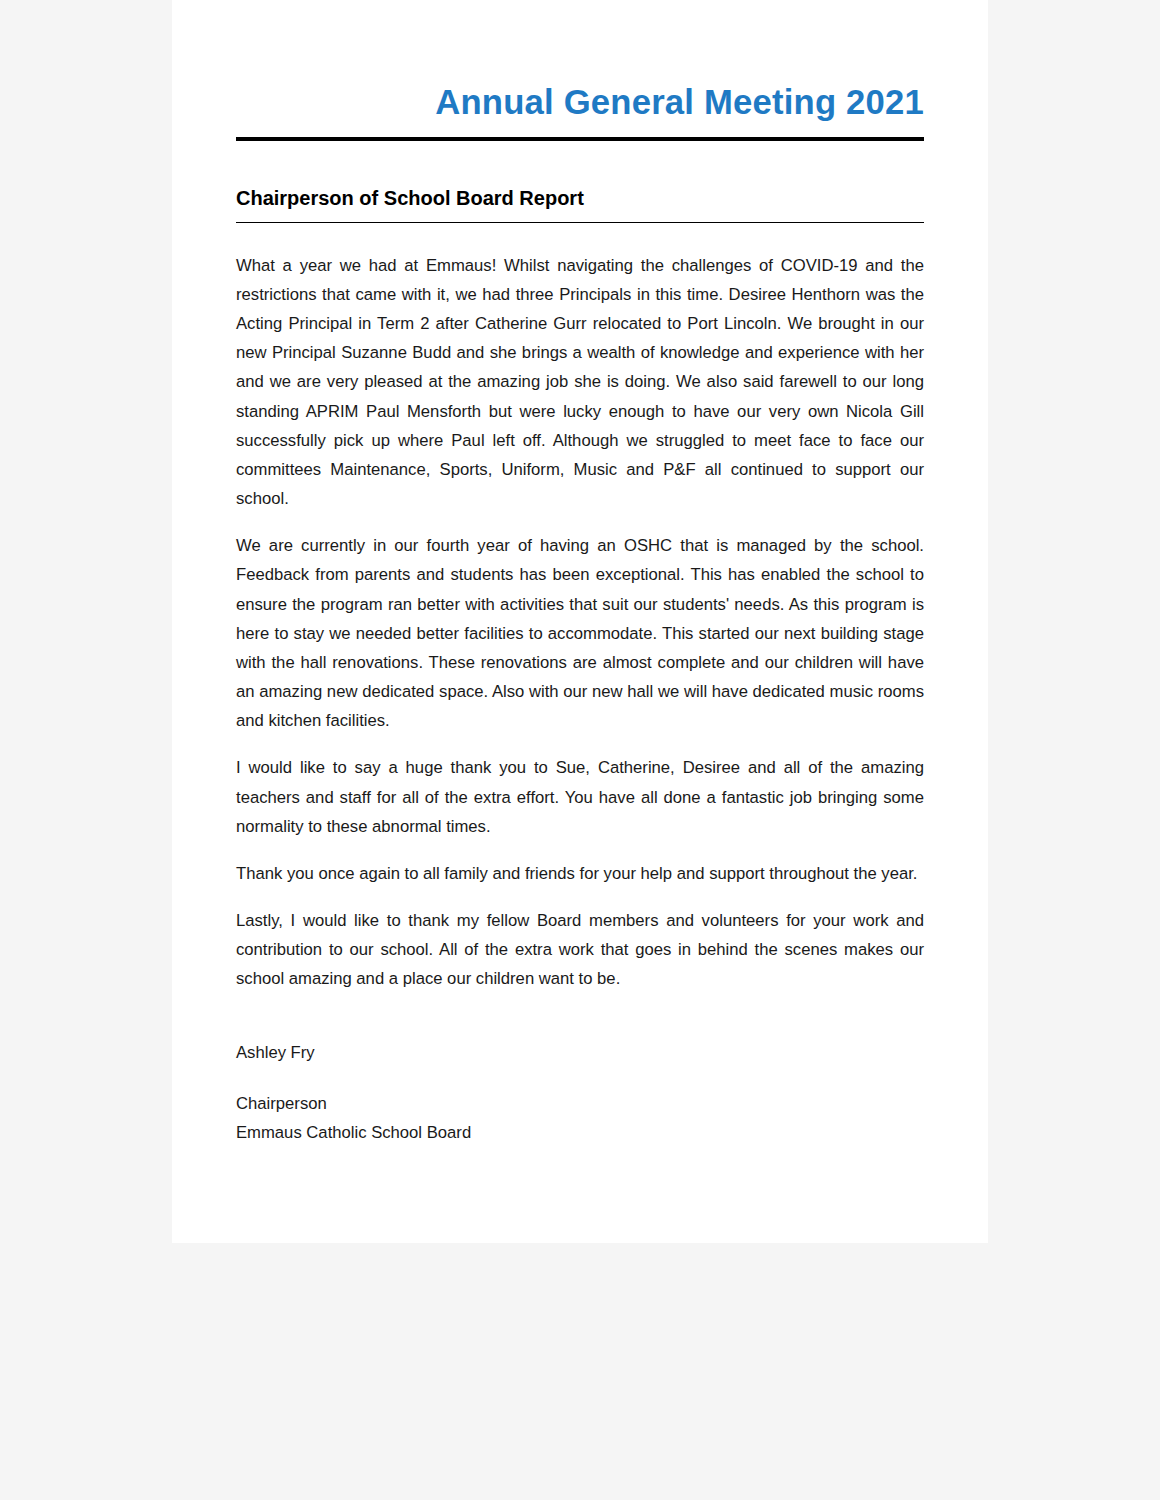Annual General Meeting 2021
Chairperson of School Board Report
What a year we had at Emmaus! Whilst navigating the challenges of COVID-19 and the restrictions that came with it, we had three Principals in this time. Desiree Henthorn was the Acting Principal in Term 2 after Catherine Gurr relocated to Port Lincoln. We brought in our new Principal Suzanne Budd and she brings a wealth of knowledge and experience with her and we are very pleased at the amazing job she is doing. We also said farewell to our long standing APRIM Paul Mensforth but were lucky enough to have our very own Nicola Gill successfully pick up where Paul left off. Although we struggled to meet face to face our committees Maintenance, Sports, Uniform, Music and P&F all continued to support our school.
We are currently in our fourth year of having an OSHC that is managed by the school. Feedback from parents and students has been exceptional. This has enabled the school to ensure the program ran better with activities that suit our students' needs. As this program is here to stay we needed better facilities to accommodate. This started our next building stage with the hall renovations. These renovations are almost complete and our children will have an amazing new dedicated space. Also with our new hall we will have dedicated music rooms and kitchen facilities.
I would like to say a huge thank you to Sue, Catherine, Desiree and all of the amazing teachers and staff for all of the extra effort. You have all done a fantastic job bringing some normality to these abnormal times.
Thank you once again to all family and friends for your help and support throughout the year.
Lastly, I would like to thank my fellow Board members and volunteers for your work and contribution to our school. All of the extra work that goes in behind the scenes makes our school amazing and a place our children want to be.
Ashley Fry
Chairperson
Emmaus Catholic School Board